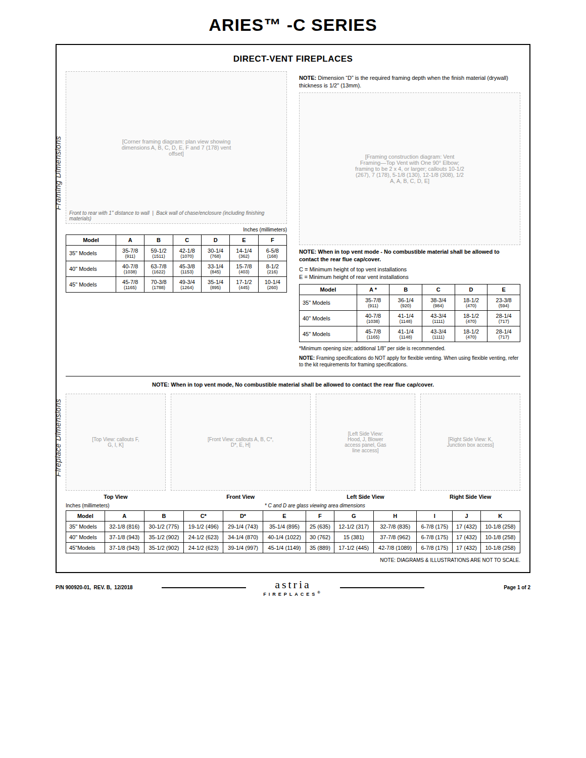ARIES™ -C SERIES
Framing Dimensions
Fireplace Dimensions
DIRECT-VENT FIREPLACES
[Corner framing diagram: plan view showing dimensions A, B, C, D, E, F and 7 (178) vent offset]
Front to rear with 1" distance to wall | Back wall of chase/enclosure (including finishing materials)
Inches (millimeters)
| Model | A | B | C | D | E | F |
| --- | --- | --- | --- | --- | --- | --- |
| 35" Models | 35-7/8 (911) | 59-1/2 (1511) | 42-1/8 (1070) | 30-1/4 (768) | 14-1/4 (362) | 6-5/8 (168) |
| 40" Models | 40-7/8 (1038) | 63-7/8 (1622) | 45-3/8 (1153) | 33-1/4 (845) | 15-7/8 (403) | 8-1/2 (216) |
| 45" Models | 45-7/8 (1165) | 70-3/8 (1788) | 49-3/4 (1264) | 35-1/4 (895) | 17-1/2 (445) | 10-1/4 (260) |
NOTE: Dimension “D” is the required framing depth when the finish material (drywall) thickness is 1/2" (13mm).
[Framing construction diagram: Vent Framing—Top Vent with One 90° Elbow; framing to be 2 x 4, or larger; callouts 10-1/2 (267), 7 (178), 5-1/8 (130), 12-1/8 (308), 1/2 A, A, B, C, D, E]
NOTE: When in top vent mode - No combustible material shall be allowed to contact the rear flue cap/cover.
C = Minimum height of top vent installations
E = Minimum height of rear vent installations
| Model | A * | B | C | D | E |
| --- | --- | --- | --- | --- | --- |
| 35" Models | 35-7/8 (911) | 36-1/4 (920) | 38-3/4 (984) | 18-1/2 (470) | 23-3/8 (594) |
| 40" Models | 40-7/8 (1038) | 41-1/4 (1148) | 43-3/4 (1111) | 18-1/2 (470) | 28-1/4 (717) |
| 45" Models | 45-7/8 (1165) | 41-1/4 (1148) | 43-3/4 (1111) | 18-1/2 (470) | 28-1/4 (717) |
*Minimum opening size; additional 1/8" per side is recommended.
NOTE: Framing specifications do NOT apply for flexible venting. When using flexible venting, refer to the kit requirements for framing specifications.
NOTE: When in top vent mode, No combustible material shall be allowed to contact the rear flue cap/cover.
[Top View: callouts F, G, I, K]
Top View
[Front View: callouts A, B, C*, D*, E, H]
Front View
[Left Side View: Hood, J, Blower access panel, Gas line access]
Left Side View
[Right Side View: K, Junction box access]
Right Side View
Inches (millimeters) * C and D are glass viewing area dimensions
| Model | A | B | C* | D* | E | F | G | H | I | J | K |
| --- | --- | --- | --- | --- | --- | --- | --- | --- | --- | --- | --- |
| 35" Models | 32-1/8 (816) | 30-1/2 (775) | 19-1/2 (496) | 29-1/4 (743) | 35-1/4 (895) | 25 (635) | 12-1/2 (317) | 32-7/8 (835) | 6-7/8 (175) | 17 (432) | 10-1/8 (258) |
| 40" Models | 37-1/8 (943) | 35-1/2 (902) | 24-1/2 (623) | 34-1/4 (870) | 40-1/4 (1022) | 30 (762) | 15 (381) | 37-7/8 (962) | 6-7/8 (175) | 17 (432) | 10-1/8 (258) |
| 45"Models | 37-1/8 (943) | 35-1/2 (902) | 24-1/2 (623) | 39-1/4 (997) | 45-1/4 (1149) | 35 (889) | 17-1/2 (445) | 42-7/8 (1089) | 6-7/8 (175) | 17 (432) | 10-1/8 (258) |
NOTE: DIAGRAMS & ILLUSTRATIONS ARE NOT TO SCALE.
P/N 900920-01, REV. B, 12/2018
astria
FIREPLACES®
Page 1 of 2